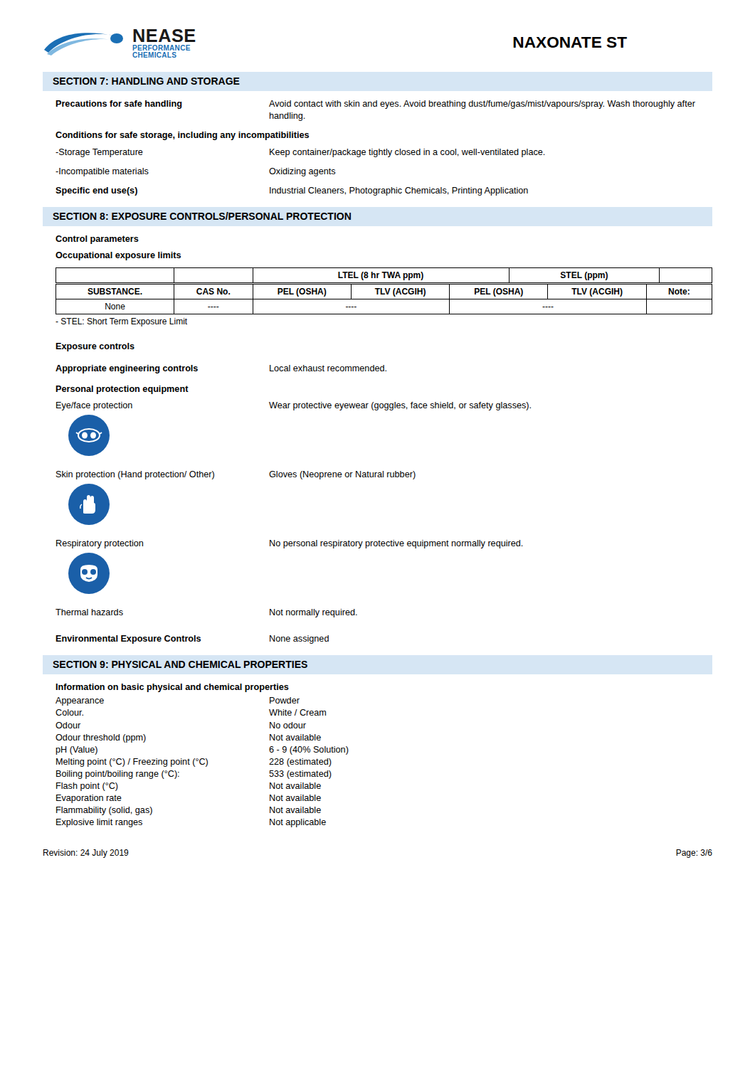NEASE
PERFORMANCE
CHEMICALS
NAXONATE ST
SECTION 7: HANDLING AND STORAGE
Precautions for safe handling
Avoid contact with skin and eyes. Avoid breathing dust/fume/gas/mist/vapours/spray. Wash thoroughly after handling.
Conditions for safe storage, including any incompatibilities
-Storage Temperature
Keep container/package tightly closed in a cool, well-ventilated place.
-Incompatible materials
Oxidizing agents
Specific end use(s)
Industrial Cleaners, Photographic Chemicals, Printing Application
SECTION 8: EXPOSURE CONTROLS/PERSONAL PROTECTION
Control parameters
Occupational exposure limits
| | | LTEL (8 hr TWA ppm) | STEL (ppm) | |
| --- | --- | --- | --- | --- |
| SUBSTANCE. | CAS No. | PEL (OSHA) | TLV (ACGIH) | PEL (OSHA) | TLV (ACGIH) | Note: |
| --- | --- | --- | --- | --- | --- | --- |
| None | ---- | ---- | ---- | |
- STEL: Short Term Exposure Limit
Exposure controls
Appropriate engineering controls
Local exhaust recommended.
Personal protection equipment
Eye/face protection
Wear protective eyewear (goggles, face shield, or safety glasses).
Skin protection (Hand protection/ Other)
Gloves (Neoprene or Natural rubber)
Respiratory protection
No personal respiratory protective equipment normally required.
Thermal hazards
Not normally required.
Environmental Exposure Controls
None assigned
SECTION 9: PHYSICAL AND CHEMICAL PROPERTIES
Information on basic physical and chemical properties
Appearance
Powder
Colour.
White / Cream
Odour
No odour
Odour threshold (ppm)
Not available
pH (Value)
6 - 9 (40% Solution)
Melting point (°C) / Freezing point (°C)
228 (estimated)
Boiling point/boiling range (°C):
533 (estimated)
Flash point (°C)
Not available
Evaporation rate
Not available
Flammability (solid, gas)
Not available
Explosive limit ranges
Not applicable
Revision: 24 July 2019
Page: 3/6